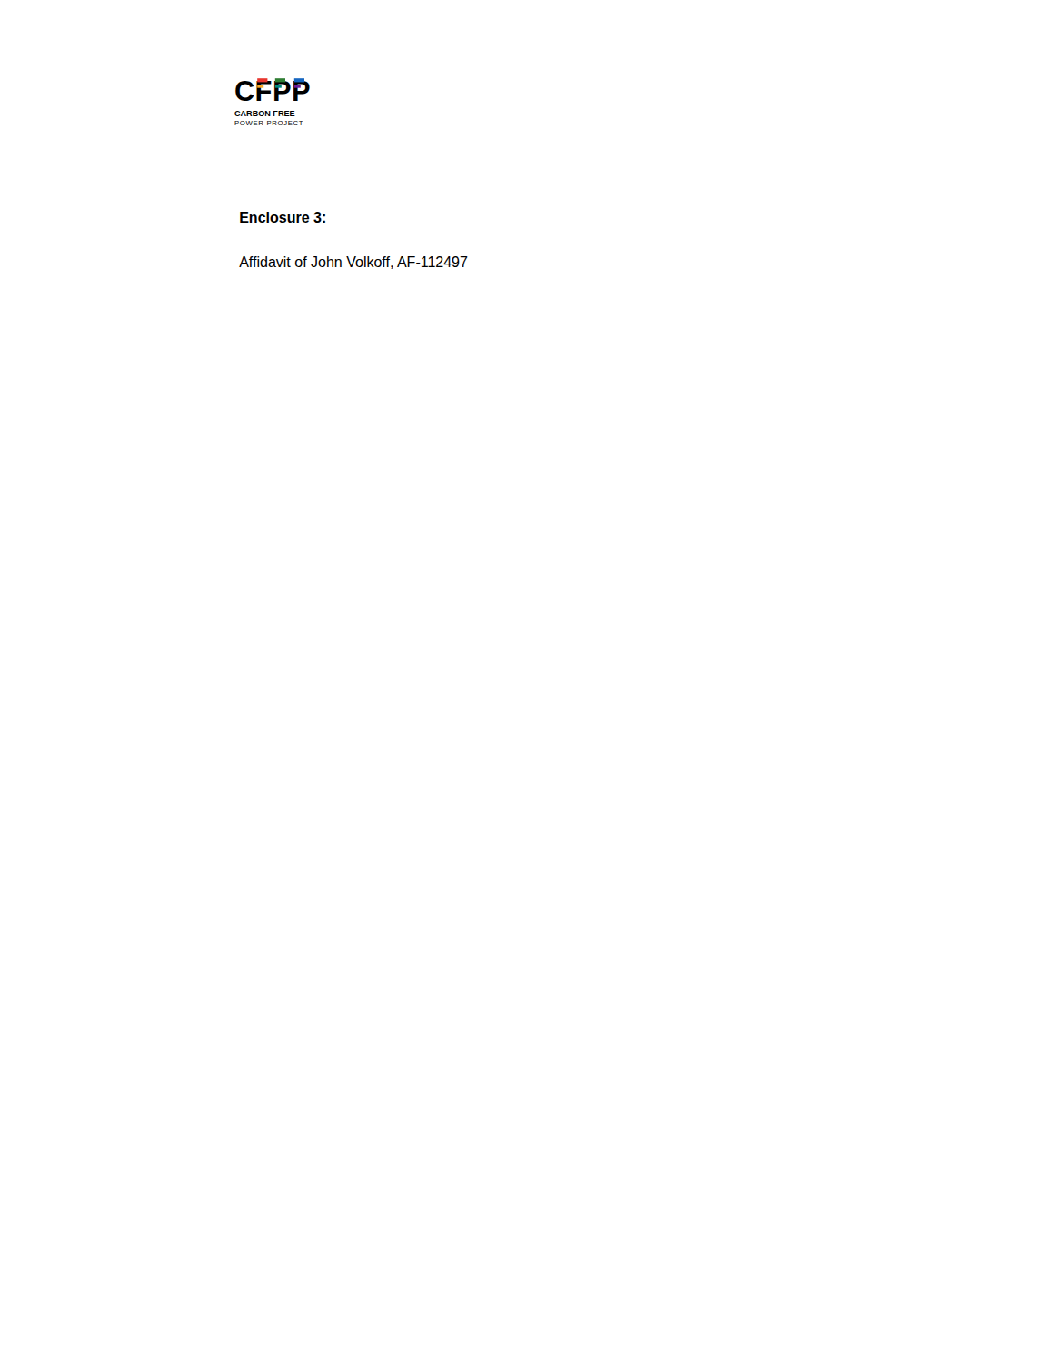C F P P CARBON FREE POWER PROJECT
Enclosure 3:
Affidavit of John Volkoff, AF-112497